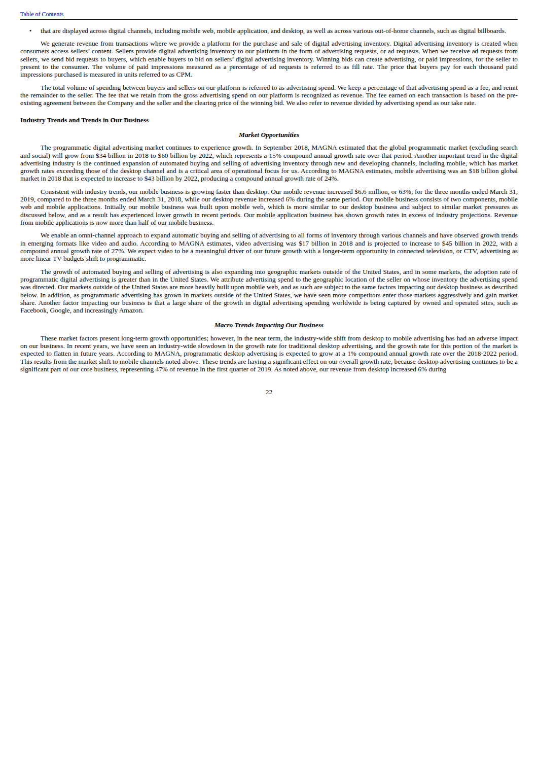Table of Contents
•
that are displayed across digital channels, including mobile web, mobile application, and desktop, as well as across various out-of-home channels, such as digital billboards.
We generate revenue from transactions where we provide a platform for the purchase and sale of digital advertising inventory. Digital advertising inventory is created when consumers access sellers’ content. Sellers provide digital advertising inventory to our platform in the form of advertising requests, or ad requests. When we receive ad requests from sellers, we send bid requests to buyers, which enable buyers to bid on sellers’ digital advertising inventory. Winning bids can create advertising, or paid impressions, for the seller to present to the consumer. The volume of paid impressions measured as a percentage of ad requests is referred to as fill rate. The price that buyers pay for each thousand paid impressions purchased is measured in units referred to as CPM.
The total volume of spending between buyers and sellers on our platform is referred to as advertising spend. We keep a percentage of that advertising spend as a fee, and remit the remainder to the seller. The fee that we retain from the gross advertising spend on our platform is recognized as revenue. The fee earned on each transaction is based on the pre-existing agreement between the Company and the seller and the clearing price of the winning bid. We also refer to revenue divided by advertising spend as our take rate.
Industry Trends and Trends in Our Business
Market Opportunities
The programmatic digital advertising market continues to experience growth. In September 2018, MAGNA estimated that the global programmatic market (excluding search and social) will grow from $34 billion in 2018 to $60 billion by 2022, which represents a 15% compound annual growth rate over that period. Another important trend in the digital advertising industry is the continued expansion of automated buying and selling of advertising inventory through new and developing channels, including mobile, which has market growth rates exceeding those of the desktop channel and is a critical area of operational focus for us. According to MAGNA estimates, mobile advertising was an $18 billion global market in 2018 that is expected to increase to $43 billion by 2022, producing a compound annual growth rate of 24%.
Consistent with industry trends, our mobile business is growing faster than desktop. Our mobile revenue increased $6.6 million, or 63%, for the three months ended March 31, 2019, compared to the three months ended March 31, 2018, while our desktop revenue increased 6% during the same period. Our mobile business consists of two components, mobile web and mobile applications. Initially our mobile business was built upon mobile web, which is more similar to our desktop business and subject to similar market pressures as discussed below, and as a result has experienced lower growth in recent periods. Our mobile application business has shown growth rates in excess of industry projections. Revenue from mobile applications is now more than half of our mobile business.
We enable an omni-channel approach to expand automatic buying and selling of advertising to all forms of inventory through various channels and have observed growth trends in emerging formats like video and audio. According to MAGNA estimates, video advertising was $17 billion in 2018 and is projected to increase to $45 billion in 2022, with a compound annual growth rate of 27%. We expect video to be a meaningful driver of our future growth with a longer-term opportunity in connected television, or CTV, advertising as more linear TV budgets shift to programmatic.
The growth of automated buying and selling of advertising is also expanding into geographic markets outside of the United States, and in some markets, the adoption rate of programmatic digital advertising is greater than in the United States. We attribute advertising spend to the geographic location of the seller on whose inventory the advertising spend was directed. Our markets outside of the United States are more heavily built upon mobile web, and as such are subject to the same factors impacting our desktop business as described below. In addition, as programmatic advertising has grown in markets outside of the United States, we have seen more competitors enter those markets aggressively and gain market share. Another factor impacting our business is that a large share of the growth in digital advertising spending worldwide is being captured by owned and operated sites, such as Facebook, Google, and increasingly Amazon.
Macro Trends Impacting Our Business
These market factors present long-term growth opportunities; however, in the near term, the industry-wide shift from desktop to mobile advertising has had an adverse impact on our business. In recent years, we have seen an industry-wide slowdown in the growth rate for traditional desktop advertising, and the growth rate for this portion of the market is expected to flatten in future years. According to MAGNA, programmatic desktop advertising is expected to grow at a 1% compound annual growth rate over the 2018-2022 period. This results from the market shift to mobile channels noted above. These trends are having a significant effect on our overall growth rate, because desktop advertising continues to be a significant part of our core business, representing 47% of revenue in the first quarter of 2019. As noted above, our revenue from desktop increased 6% during
22